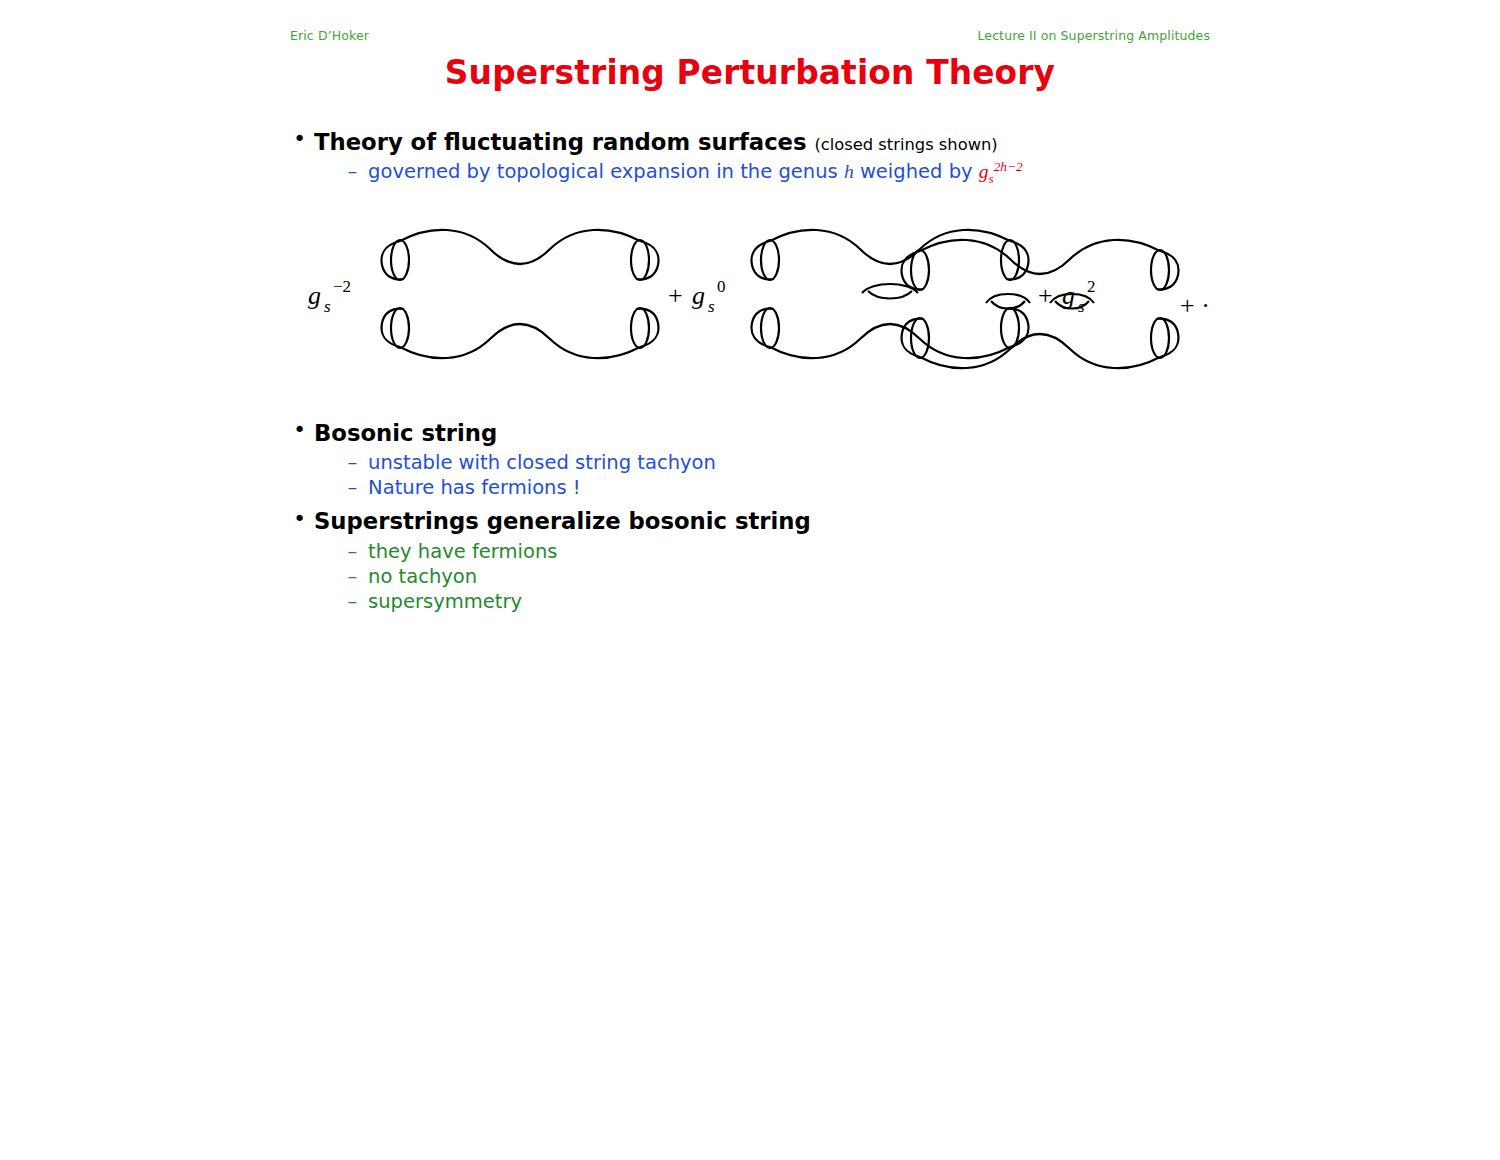Eric D’Hoker
Lecture II on Superstring Amplitudes
Superstring Perturbation Theory
Theory of fluctuating random surfaces (closed strings shown)
governed by topological expansion in the genus h weighed by gs2h−2
g s −2 + g s 0 + g s 2
+ ···
Bosonic string
unstable with closed string tachyon
Nature has fermions !
Superstrings generalize bosonic string
they have fermions
no tachyon
supersymmetry